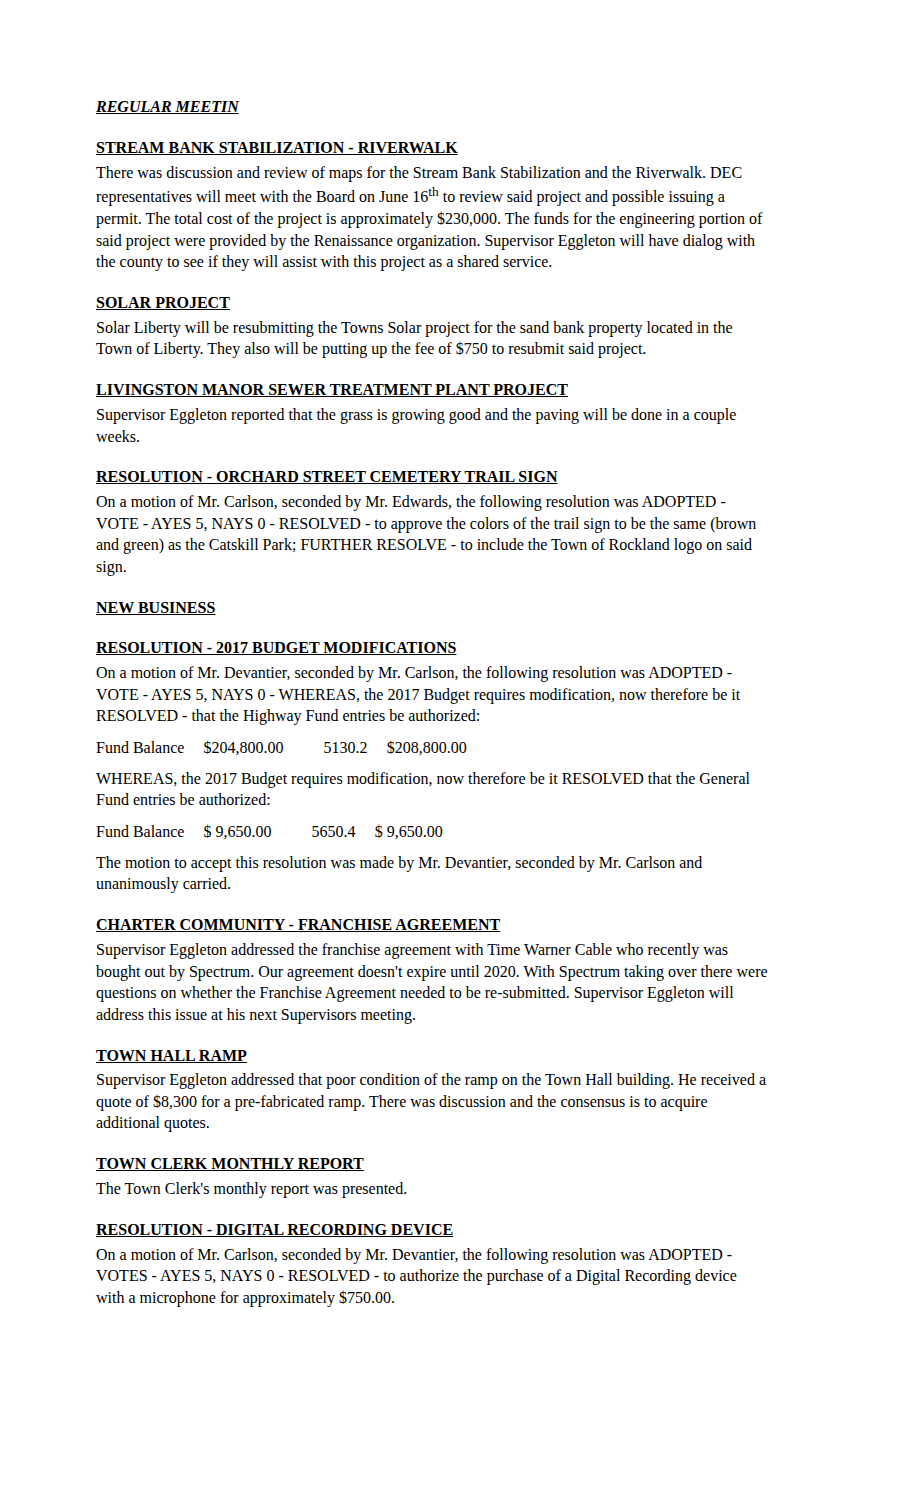REGULAR MEETIN
STREAM BANK STABILIZATION - RIVERWALK
There was discussion and review of maps for the Stream Bank Stabilization and the Riverwalk. DEC representatives will meet with the Board on June 16th to review said project and possible issuing a permit. The total cost of the project is approximately $230,000. The funds for the engineering portion of said project were provided by the Renaissance organization. Supervisor Eggleton will have dialog with the county to see if they will assist with this project as a shared service.
SOLAR PROJECT
Solar Liberty will be resubmitting the Towns Solar project for the sand bank property located in the Town of Liberty. They also will be putting up the fee of $750 to resubmit said project.
LIVINGSTON MANOR SEWER TREATMENT PLANT PROJECT
Supervisor Eggleton reported that the grass is growing good and the paving will be done in a couple weeks.
RESOLUTION - ORCHARD STREET CEMETERY TRAIL SIGN
On a motion of Mr. Carlson, seconded by Mr. Edwards, the following resolution was ADOPTED - VOTE - AYES 5, NAYS 0 - RESOLVED - to approve the colors of the trail sign to be the same (brown and green) as the Catskill Park; FURTHER RESOLVE - to include the Town of Rockland logo on said sign.
NEW BUSINESS
RESOLUTION - 2017 BUDGET MODIFICATIONS
On a motion of Mr. Devantier, seconded by Mr. Carlson, the following resolution was ADOPTED - VOTE - AYES 5, NAYS 0 - WHEREAS, the 2017 Budget requires modification, now therefore be it RESOLVED - that the Highway Fund entries be authorized:
| Fund Balance | $204,800.00 | 5130.2 | $208,800.00 |
WHEREAS, the 2017 Budget requires modification, now therefore be it RESOLVED that the General Fund entries be authorized:
| Fund Balance | $ 9,650.00 | 5650.4 | $ 9,650.00 |
The motion to accept this resolution was made by Mr. Devantier, seconded by Mr. Carlson and unanimously carried.
CHARTER COMMUNITY - FRANCHISE AGREEMENT
Supervisor Eggleton addressed the franchise agreement with Time Warner Cable who recently was bought out by Spectrum. Our agreement doesn't expire until 2020. With Spectrum taking over there were questions on whether the Franchise Agreement needed to be re-submitted. Supervisor Eggleton will address this issue at his next Supervisors meeting.
TOWN HALL RAMP
Supervisor Eggleton addressed that poor condition of the ramp on the Town Hall building. He received a quote of $8,300 for a pre-fabricated ramp. There was discussion and the consensus is to acquire additional quotes.
TOWN CLERK MONTHLY REPORT
The Town Clerk's monthly report was presented.
RESOLUTION - DIGITAL RECORDING DEVICE
On a motion of Mr. Carlson, seconded by Mr. Devantier, the following resolution was ADOPTED - VOTES - AYES 5, NAYS 0 - RESOLVED - to authorize the purchase of a Digital Recording device with a microphone for approximately $750.00.